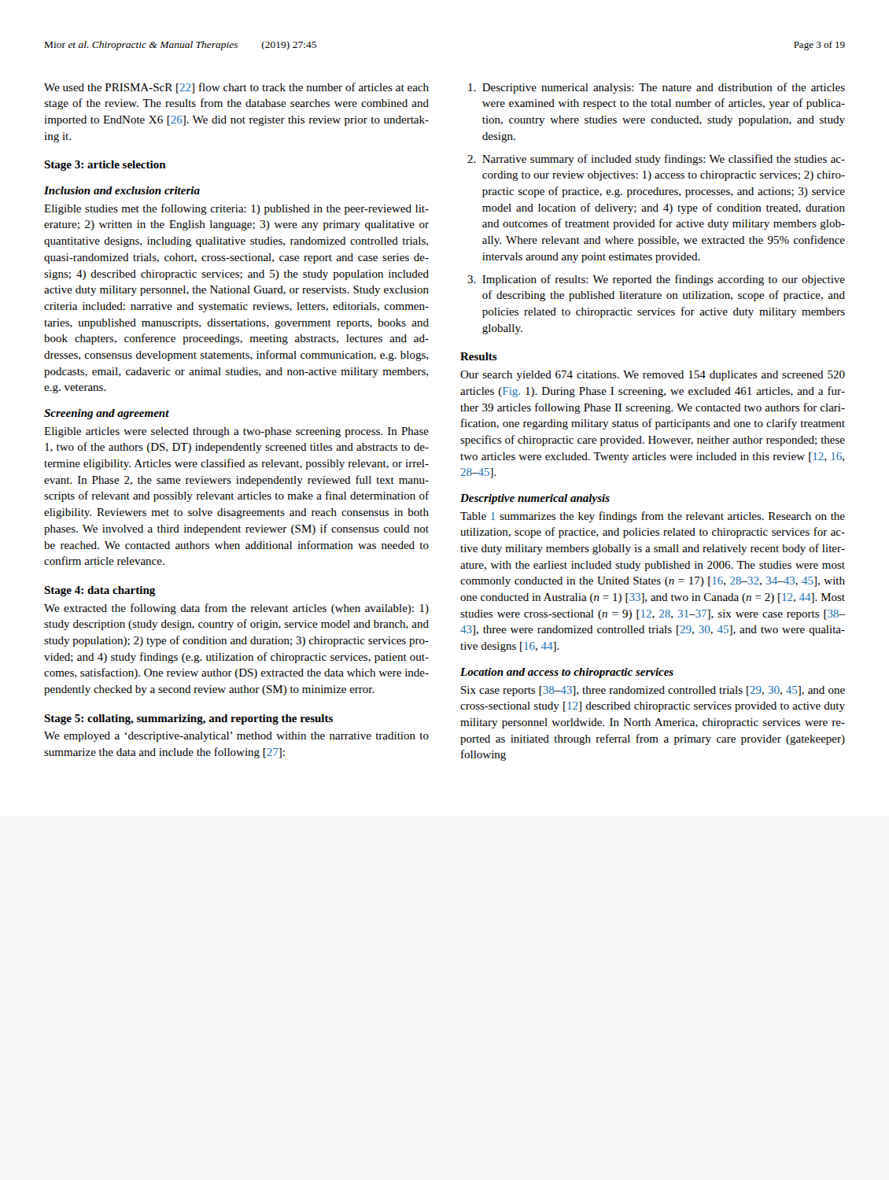Mior et al. Chiropractic & Manual Therapies(2019) 27:45
Page 3 of 19
We used the PRISMA-ScR [22] flow chart to track the number of articles at each stage of the review. The results from the database searches were combined and imported to EndNote X6 [26]. We did not register this review prior to undertaking it.
Stage 3: article selection
Inclusion and exclusion criteria
Eligible studies met the following criteria: 1) published in the peer-reviewed literature; 2) written in the English language; 3) were any primary qualitative or quantitative designs, including qualitative studies, randomized controlled trials, quasi-randomized trials, cohort, cross-sectional, case report and case series designs; 4) described chiropractic services; and 5) the study population included active duty military personnel, the National Guard, or reservists. Study exclusion criteria included: narrative and systematic reviews, letters, editorials, commentaries, unpublished manuscripts, dissertations, government reports, books and book chapters, conference proceedings, meeting abstracts, lectures and addresses, consensus development statements, informal communication, e.g. blogs, podcasts, email, cadaveric or animal studies, and non-active military members, e.g. veterans.
Screening and agreement
Eligible articles were selected through a two-phase screening process. In Phase 1, two of the authors (DS, DT) independently screened titles and abstracts to determine eligibility. Articles were classified as relevant, possibly relevant, or irrelevant. In Phase 2, the same reviewers independently reviewed full text manuscripts of relevant and possibly relevant articles to make a final determination of eligibility. Reviewers met to solve disagreements and reach consensus in both phases. We involved a third independent reviewer (SM) if consensus could not be reached. We contacted authors when additional information was needed to confirm article relevance.
Stage 4: data charting
We extracted the following data from the relevant articles (when available): 1) study description (study design, country of origin, service model and branch, and study population); 2) type of condition and duration; 3) chiropractic services provided; and 4) study findings (e.g. utilization of chiropractic services, patient outcomes, satisfaction). One review author (DS) extracted the data which were independently checked by a second review author (SM) to minimize error.
Stage 5: collating, summarizing, and reporting the results
We employed a ‘descriptive-analytical’ method within the narrative tradition to summarize the data and include the following [27]:
Descriptive numerical analysis: The nature and distribution of the articles were examined with respect to the total number of articles, year of publication, country where studies were conducted, study population, and study design.
Narrative summary of included study findings: We classified the studies according to our review objectives: 1) access to chiropractic services; 2) chiropractic scope of practice, e.g. procedures, processes, and actions; 3) service model and location of delivery; and 4) type of condition treated, duration and outcomes of treatment provided for active duty military members globally. Where relevant and where possible, we extracted the 95% confidence intervals around any point estimates provided.
Implication of results: We reported the findings according to our objective of describing the published literature on utilization, scope of practice, and policies related to chiropractic services for active duty military members globally.
Results
Our search yielded 674 citations. We removed 154 duplicates and screened 520 articles (Fig. 1). During Phase I screening, we excluded 461 articles, and a further 39 articles following Phase II screening. We contacted two authors for clarification, one regarding military status of participants and one to clarify treatment specifics of chiropractic care provided. However, neither author responded; these two articles were excluded. Twenty articles were included in this review [12, 16, 28–45].
Descriptive numerical analysis
Table 1 summarizes the key findings from the relevant articles. Research on the utilization, scope of practice, and policies related to chiropractic services for active duty military members globally is a small and relatively recent body of literature, with the earliest included study published in 2006. The studies were most commonly conducted in the United States (n = 17) [16, 28–32, 34–43, 45], with one conducted in Australia (n = 1) [33], and two in Canada (n = 2) [12, 44]. Most studies were cross-sectional (n = 9) [12, 28, 31–37], six were case reports [38–43], three were randomized controlled trials [29, 30, 45], and two were qualitative designs [16, 44].
Location and access to chiropractic services
Six case reports [38–43], three randomized controlled trials [29, 30, 45], and one cross-sectional study [12] described chiropractic services provided to active duty military personnel worldwide. In North America, chiropractic services were reported as initiated through referral from a primary care provider (gatekeeper) following